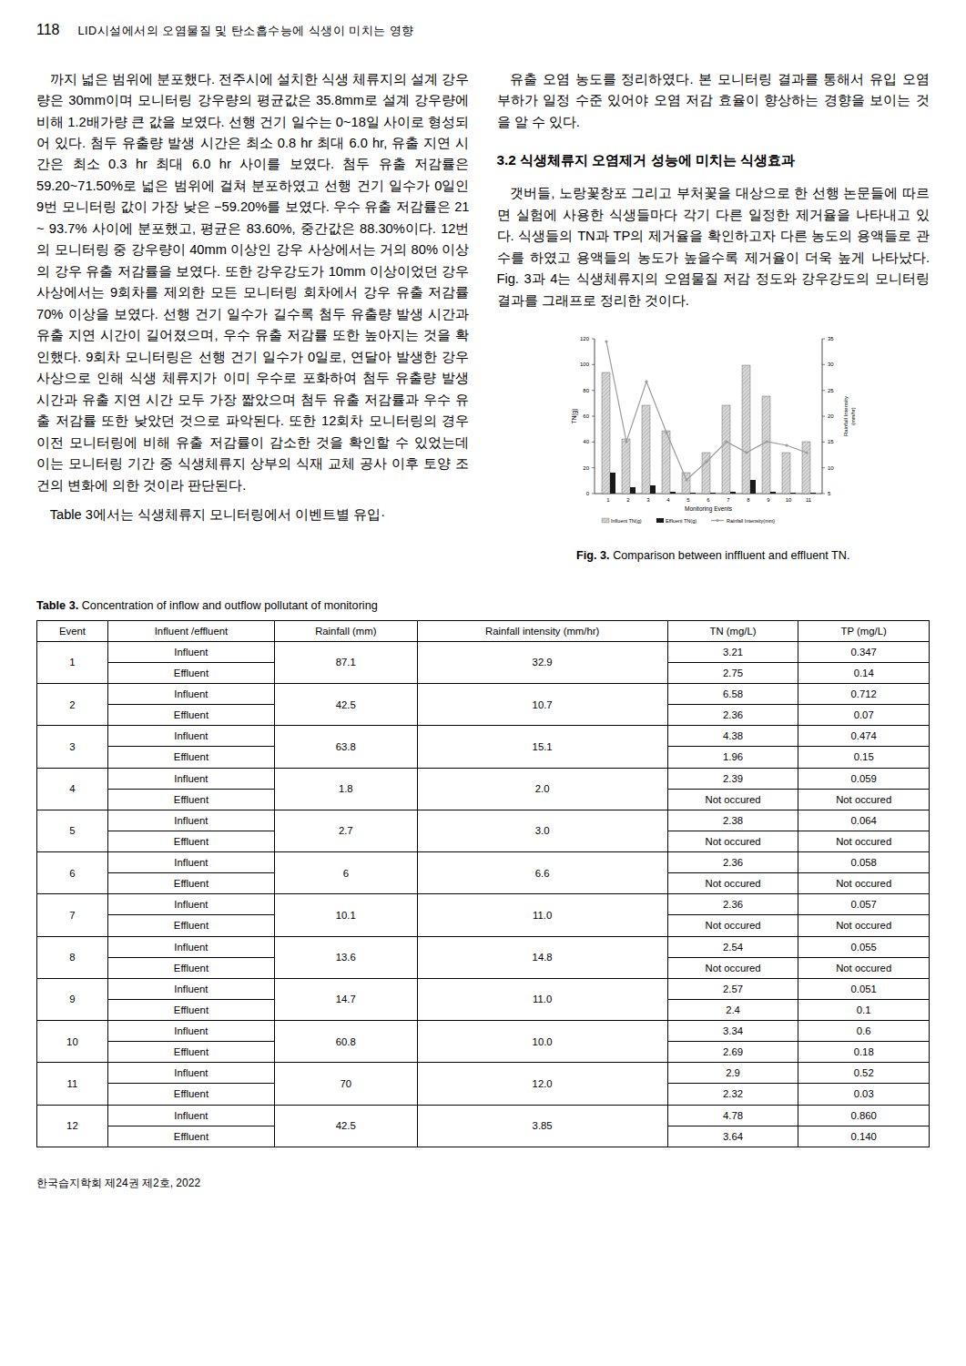118 LID시설에서의 오염물질 및 탄소흡수능에 식생이 미치는 영향
까지 넓은 범위에 분포했다. 전주시에 설치한 식생 체류지의 설계 강우량은 30mm이며 모니터링 강우량의 평균값은 35.8mm로 설계 강우량에 비해 1.2배가량 큰 값을 보였다. 선행 건기 일수는 0~18일 사이로 형성되어 있다. 첨두 유출량 발생 시간은 최소 0.8 hr 최대 6.0 hr, 유출 지연 시간은 최소 0.3 hr 최대 6.0 hr 사이를 보였다. 첨두 유출 저감률은 59.20~71.50%로 넓은 범위에 걸쳐 분포하였고 선행 건기 일수가 0일인 9번 모니터링 값이 가장 낮은 −59.20%를 보였다. 우수 유출 저감률은 21 ~ 93.7% 사이에 분포했고, 평균은 83.60%, 중간값은 88.30%이다. 12번의 모니터링 중 강우량이 40mm 이상인 강우 사상에서는 거의 80% 이상의 강우 유출 저감률을 보였다. 또한 강우강도가 10mm 이상이었던 강우 사상에서는 9회차를 제외한 모든 모니터링 회차에서 강우 유출 저감률 70% 이상을 보였다. 선행 건기 일수가 길수록 첨두 유출량 발생 시간과 유출 지연 시간이 길어졌으며, 우수 유출 저감률 또한 높아지는 것을 확인했다. 9회차 모니터링은 선행 건기 일수가 0일로, 연달아 발생한 강우 사상으로 인해 식생 체류지가 이미 우수로 포화하여 첨두 유출량 발생 시간과 유출 지연 시간 모두 가장 짧았으며 첨두 유출 저감률과 우수 유출 저감률 또한 낮았던 것으로 파악된다. 또한 12회차 모니터링의 경우 이전 모니터링에 비해 유출 저감률이 감소한 것을 확인할 수 있었는데 이는 모니터링 기간 중 식생체류지 상부의 식재 교체 공사 이후 토양 조건의 변화에 의한 것이라 판단된다.
Table 3에서는 식생체류지 모니터링에서 이벤트별 유입·
유출 오염 농도를 정리하였다. 본 모니터링 결과를 통해서 유입 오염 부하가 일정 수준 있어야 오염 저감 효율이 향상하는 경향을 보이는 것을 알 수 있다.
3.2 식생체류지 오염제거 성능에 미치는 식생효과
갯버들, 노랑꽃창포 그리고 부처꽃을 대상으로 한 선행 논문들에 따르면 실험에 사용한 식생들마다 각기 다른 일정한 제거율을 나타내고 있다. 식생들의 TN과 TP의 제거율을 확인하고자 다른 농도의 용액들로 관수를 하였고 용액들의 농도가 높을수록 제거율이 더욱 높게 나타났다. Fig. 3과 4는 식생체류지의 오염물질 저감 정도와 강우강도의 모니터링 결과를 그래프로 정리한 것이다.
120 100 80 60 40 20 0 35 30 25 20 15 10 5 1 2 3 4 5 6 7 8 9 10 11 Monitoring Events TN(g) Rainfall Intensity (mm/hr) Influent TN(g) Effluent TN(g) Rainfall Intensity(mm)
Fig. 3. Comparison between inffluent and effluent TN.
Table 3. Concentration of inflow and outflow pollutant of monitoring
| Event | Influent /effluent | Rainfall (mm) | Rainfall intensity (mm/hr) | TN (mg/L) | TP (mg/L) |
| --- | --- | --- | --- | --- | --- |
| 1 | Influent | 87.1 | 32.9 | 3.21 | 0.347 |
| Effluent | 2.75 | 0.14 |
| 2 | Influent | 42.5 | 10.7 | 6.58 | 0.712 |
| Effluent | 2.36 | 0.07 |
| 3 | Influent | 63.8 | 15.1 | 4.38 | 0.474 |
| Effluent | 1.96 | 0.15 |
| 4 | Influent | 1.8 | 2.0 | 2.39 | 0.059 |
| Effluent | Not occured | Not occured |
| 5 | Influent | 2.7 | 3.0 | 2.38 | 0.064 |
| Effluent | Not occured | Not occured |
| 6 | Influent | 6 | 6.6 | 2.36 | 0.058 |
| Effluent | Not occured | Not occured |
| 7 | Influent | 10.1 | 11.0 | 2.36 | 0.057 |
| Effluent | Not occured | Not occured |
| 8 | Influent | 13.6 | 14.8 | 2.54 | 0.055 |
| Effluent | Not occured | Not occured |
| 9 | Influent | 14.7 | 11.0 | 2.57 | 0.051 |
| Effluent | 2.4 | 0.1 |
| 10 | Influent | 60.8 | 10.0 | 3.34 | 0.6 |
| Effluent | 2.69 | 0.18 |
| 11 | Influent | 70 | 12.0 | 2.9 | 0.52 |
| Effluent | 2.32 | 0.03 |
| 12 | Influent | 42.5 | 3.85 | 4.78 | 0.860 |
| Effluent | 3.64 | 0.140 |
한국습지학회 제24권 제2호, 2022